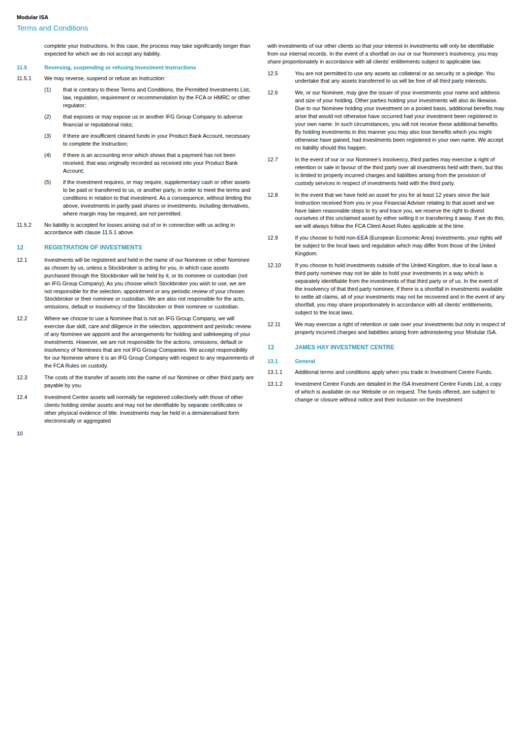Modular ISA
Terms and Conditions
complete your Instructions. In this case, the process may take significantly longer than expected for which we do not accept any liability.
11.5 Reversing, suspending or refusing Investment Instructions
11.5.1 We may reverse, suspend or refuse an Instruction:
(1) that is contrary to these Terms and Conditions, the Permitted Investments List, law, regulation, requirement or recommendation by the FCA or HMRC or other regulator;
(2) that exposes or may expose us or another IFG Group Company to adverse financial or reputational risks;
(3) if there are insufficient cleared funds in your Product Bank Account, necessary to complete the Instruction;
(4) if there is an accounting error which shows that a payment has not been received, that was originally recorded as received into your Product Bank Account;
(5) if the investment requires, or may require, supplementary cash or other assets to be paid or transferred to us, or another party, in order to meet the terms and conditions in relation to that investment. As a consequence, without limiting the above, investments in partly paid shares or investments, including derivatives, where margin may be required, are not permitted.
11.5.2 No liability is accepted for losses arising out of or in connection with us acting in accordance with clause 11.5.1 above.
12 REGISTRATION OF INVESTMENTS
12.1 Investments will be registered and held in the name of our Nominee or other Nominee as chosen by us, unless a Stockbroker is acting for you, in which case assets purchased through the Stockbroker will be held by it, or its nominee or custodian (not an IFG Group Company). As you choose which Stockbroker you wish to use, we are not responsible for the selection, appointment or any periodic review of your chosen Stockbroker or their nominee or custodian. We are also not responsible for the acts, omissions, default or insolvency of the Stockbroker or their nominee or custodian.
12.2 Where we choose to use a Nominee that is not an IFG Group Company, we will exercise due skill, care and diligence in the selection, appointment and periodic review of any Nominee we appoint and the arrangements for holding and safekeeping of your investments. However, we are not responsible for the actions, omissions, default or insolvency of Nominees that are not IFG Group Companies. We accept responsibility for our Nominee where it is an IFG Group Company with respect to any requirements of the FCA Rules on custody.
12.3 The costs of the transfer of assets into the name of our Nominee or other third party are payable by you.
12.4 Investment Centre assets will normally be registered collectively with those of other clients holding similar assets and may not be identifiable by separate certificates or other physical evidence of title. Investments may be held in a dematerialised form electronically or aggregated
10
with investments of our other clients so that your interest in investments will only be identifiable from our internal records. In the event of a shortfall on our or our Nominee's insolvency, you may share proportionately in accordance with all clients' entitlements subject to applicable law.
12.5 You are not permitted to use any assets as collateral or as security or a pledge. You undertake that any assets transferred to us will be free of all third party interests.
12.6 We, or our Nominee, may give the issuer of your investments your name and address and size of your holding. Other parties holding your investments will also do likewise. Due to our Nominee holding your investment on a pooled basis, additional benefits may arise that would not otherwise have occurred had your investment been registered in your own name. In such circumstances, you will not receive these additional benefits. By holding investments in this manner you may also lose benefits which you might otherwise have gained, had investments been registered in your own name. We accept no liability should this happen.
12.7 In the event of our or our Nominee's insolvency, third parties may exercise a right of retention or sale in favour of the third party over all investments held with them, but this is limited to properly incurred charges and liabilities arising from the provision of custody services in respect of investments held with the third party.
12.8 In the event that we have held an asset for you for at least 12 years since the last Instruction received from you or your Financial Adviser relating to that asset and we have taken reasonable steps to try and trace you, we reserve the right to divest ourselves of this unclaimed asset by either selling it or transferring it away. If we do this, we will always follow the FCA Client Asset Rules applicable at the time.
12.9 If you choose to hold non-EEA (European Economic Area) investments, your rights will be subject to the local laws and regulation which may differ from those of the United Kingdom.
12.10 If you choose to hold investments outside of the United Kingdom, due to local laws a third party nominee may not be able to hold your investments in a way which is separately identifiable from the investments of that third party or of us. In the event of the insolvency of that third party nominee, if there is a shortfall in investments available to settle all claims, all of your investments may not be recovered and in the event of any shortfall, you may share proportionately in accordance with all clients' entitlements, subject to the local laws.
12.11 We may exercise a right of retention or sale over your investments but only in respect of properly incurred charges and liabilities arising from administering your Modular ISA.
13 JAMES HAY INVESTMENT CENTRE
13.1 General
13.1.1 Additional terms and conditions apply when you trade in Investment Centre Funds.
13.1.2 Investment Centre Funds are detailed in the ISA Investment Centre Funds List, a copy of which is available on our Website or on request. The funds offered, are subject to change or closure without notice and their inclusion on the Investment